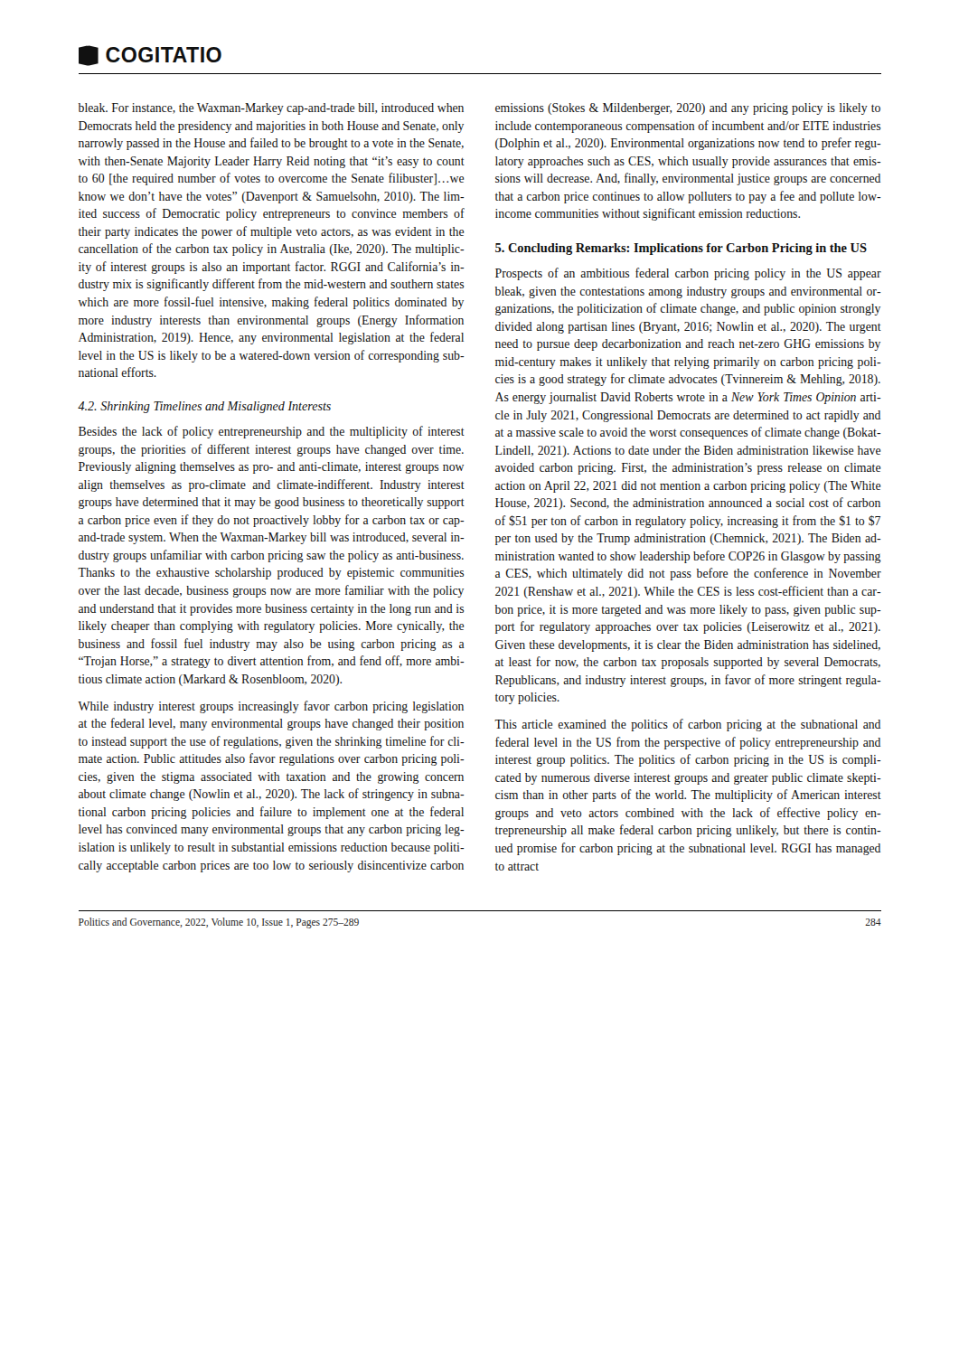COGITATIO
bleak. For instance, the Waxman-Markey cap-and-trade bill, introduced when Democrats held the presidency and majorities in both House and Senate, only narrowly passed in the House and failed to be brought to a vote in the Senate, with then-Senate Majority Leader Harry Reid noting that “it’s easy to count to 60 [the required number of votes to overcome the Senate filibuster]…we know we don’t have the votes” (Davenport & Samuelsohn, 2010). The limited success of Democratic policy entrepreneurs to convince members of their party indicates the power of multiple veto actors, as was evident in the cancellation of the carbon tax policy in Australia (Ike, 2020). The multiplicity of interest groups is also an important factor. RGGI and California’s industry mix is significantly different from the mid-western and southern states which are more fossil-fuel intensive, making federal politics dominated by more industry interests than environmental groups (Energy Information Administration, 2019). Hence, any environmental legislation at the federal level in the US is likely to be a watered-down version of corresponding subnational efforts.
4.2. Shrinking Timelines and Misaligned Interests
Besides the lack of policy entrepreneurship and the multiplicity of interest groups, the priorities of different interest groups have changed over time. Previously aligning themselves as pro- and anti-climate, interest groups now align themselves as pro-climate and climate-indifferent. Industry interest groups have determined that it may be good business to theoretically support a carbon price even if they do not proactively lobby for a carbon tax or cap-and-trade system. When the Waxman-Markey bill was introduced, several industry groups unfamiliar with carbon pricing saw the policy as anti-business. Thanks to the exhaustive scholarship produced by epistemic communities over the last decade, business groups now are more familiar with the policy and understand that it provides more business certainty in the long run and is likely cheaper than complying with regulatory policies. More cynically, the business and fossil fuel industry may also be using carbon pricing as a “Trojan Horse,” a strategy to divert attention from, and fend off, more ambitious climate action (Markard & Rosenbloom, 2020).
While industry interest groups increasingly favor carbon pricing legislation at the federal level, many environmental groups have changed their position to instead support the use of regulations, given the shrinking timeline for climate action. Public attitudes also favor regulations over carbon pricing policies, given the stigma associated with taxation and the growing concern about climate change (Nowlin et al., 2020). The lack of stringency in subnational carbon pricing policies and failure to implement one at the federal level has convinced many environmental groups that any carbon pricing legislation is unlikely to result in substantial emissions reduction because politically acceptable carbon prices are too low to seriously disincentivize carbon emissions (Stokes & Mildenberger, 2020) and any pricing policy is likely to include contemporaneous compensation of incumbent and/or EITE industries (Dolphin et al., 2020). Environmental organizations now tend to prefer regulatory approaches such as CES, which usually provide assurances that emissions will decrease. And, finally, environmental justice groups are concerned that a carbon price continues to allow polluters to pay a fee and pollute low-income communities without significant emission reductions.
5. Concluding Remarks: Implications for Carbon Pricing in the US
Prospects of an ambitious federal carbon pricing policy in the US appear bleak, given the contestations among industry groups and environmental organizations, the politicization of climate change, and public opinion strongly divided along partisan lines (Bryant, 2016; Nowlin et al., 2020). The urgent need to pursue deep decarbonization and reach net-zero GHG emissions by mid-century makes it unlikely that relying primarily on carbon pricing policies is a good strategy for climate advocates (Tvinnereim & Mehling, 2018). As energy journalist David Roberts wrote in a New York Times Opinion article in July 2021, Congressional Democrats are determined to act rapidly and at a massive scale to avoid the worst consequences of climate change (Bokat-Lindell, 2021). Actions to date under the Biden administration likewise have avoided carbon pricing. First, the administration’s press release on climate action on April 22, 2021 did not mention a carbon pricing policy (The White House, 2021). Second, the administration announced a social cost of carbon of $51 per ton of carbon in regulatory policy, increasing it from the $1 to $7 per ton used by the Trump administration (Chemnick, 2021). The Biden administration wanted to show leadership before COP26 in Glasgow by passing a CES, which ultimately did not pass before the conference in November 2021 (Renshaw et al., 2021). While the CES is less cost-efficient than a carbon price, it is more targeted and was more likely to pass, given public support for regulatory approaches over tax policies (Leiserowitz et al., 2021). Given these developments, it is clear the Biden administration has sidelined, at least for now, the carbon tax proposals supported by several Democrats, Republicans, and industry interest groups, in favor of more stringent regulatory policies.
This article examined the politics of carbon pricing at the subnational and federal level in the US from the perspective of policy entrepreneurship and interest group politics. The politics of carbon pricing in the US is complicated by numerous diverse interest groups and greater public climate skepticism than in other parts of the world. The multiplicity of American interest groups and veto actors combined with the lack of effective policy entrepreneurship all make federal carbon pricing unlikely, but there is continued promise for carbon pricing at the subnational level. RGGI has managed to attract
Politics and Governance, 2022, Volume 10, Issue 1, Pages 275–289 284